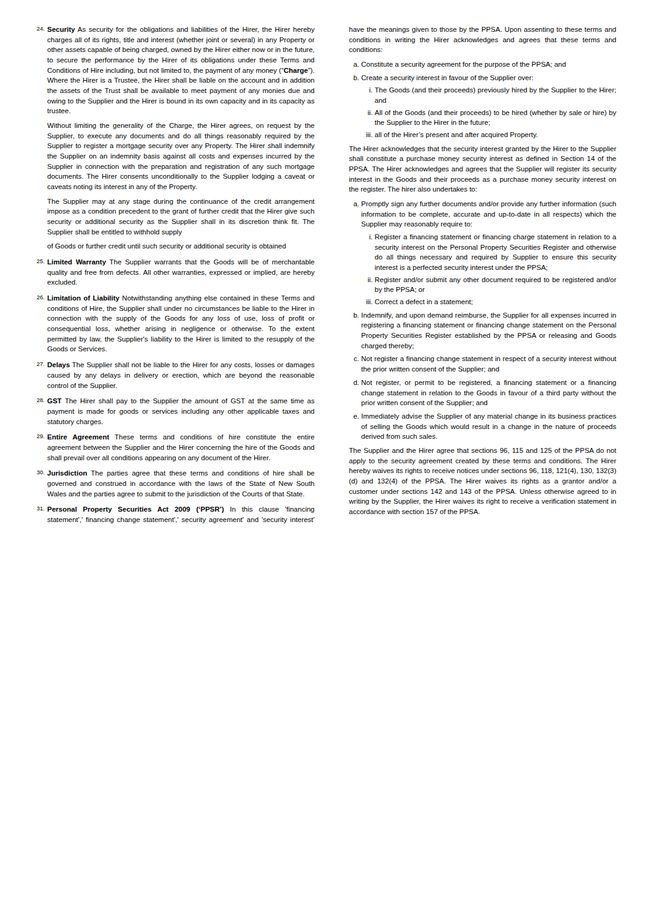Security As security for the obligations and liabilities of the Hirer, the Hirer hereby charges all of its rights, title and interest (whether joint or several) in any Property or other assets capable of being charged, owned by the Hirer either now or in the future, to secure the performance by the Hirer of its obligations under these Terms and Conditions of Hire including, but not limited to, the payment of any money (“Charge”). Where the Hirer is a Trustee, the Hirer shall be liable on the account and in addition the assets of the Trust shall be available to meet payment of any monies due and owing to the Supplier and the Hirer is bound in its own capacity and in its capacity as trustee.
Without limiting the generality of the Charge, the Hirer agrees, on request by the Supplier, to execute any documents and do all things reasonably required by the Supplier to register a mortgage security over any Property. The Hirer shall indemnify the Supplier on an indemnity basis against all costs and expenses incurred by the Supplier in connection with the preparation and registration of any such mortgage documents. The Hirer consents unconditionally to the Supplier lodging a caveat or caveats noting its interest in any of the Property.
The Supplier may at any stage during the continuance of the credit arrangement impose as a condition precedent to the grant of further credit that the Hirer give such security or additional security as the Supplier shall in its discretion think fit. The Supplier shall be entitled to withhold supply
of Goods or further credit until such security or additional security is obtained
Limited Warranty The Supplier warrants that the Goods will be of merchantable quality and free from defects. All other warranties, expressed or implied, are hereby excluded.
Limitation of Liability Notwithstanding anything else contained in these Terms and conditions of Hire, the Supplier shall under no circumstances be liable to the Hirer in connection with the supply of the Goods for any loss of use, loss of profit or consequential loss, whether arising in negligence or otherwise. To the extent permitted by law, the Supplier's liability to the Hirer is limited to the resupply of the Goods or Services.
Delays The Supplier shall not be liable to the Hirer for any costs, losses or damages caused by any delays in delivery or erection, which are beyond the reasonable control of the Supplier.
GST The Hirer shall pay to the Supplier the amount of GST at the same time as payment is made for goods or services including any other applicable taxes and statutory charges.
Entire Agreement These terms and conditions of hire constitute the entire agreement between the Supplier and the Hirer concerning the hire of the Goods and shall prevail over all conditions appearing on any document of the Hirer.
Jurisdiction The parties agree that these terms and conditions of hire shall be governed and construed in accordance with the laws of the State of New South Wales and the parties agree to submit to the jurisdiction of the Courts of that State.
Personal Property Securities Act 2009 (‘PPSR’) In this clause 'financing statement',' financing change statement',' security agreement' and 'security interest' have the meanings given to those by the PPSA. Upon assenting to these terms and conditions in writing the Hirer acknowledges and agrees that these terms and conditions:
Constitute a security agreement for the purpose of the PPSA; and
Create a security interest in favour of the Supplier over:
The Goods (and their proceeds) previously hired by the Supplier to the Hirer; and
All of the Goods (and their proceeds) to be hired (whether by sale or hire) by the Supplier to the Hirer in the future;
all of the Hirer’s present and after acquired Property.
The Hirer acknowledges that the security interest granted by the Hirer to the Supplier shall constitute a purchase money security interest as defined in Section 14 of the PPSA. The Hirer acknowledges and agrees that the Supplier will register its security interest in the Goods and their proceeds as a purchase money security interest on the register. The hirer also undertakes to:
Promptly sign any further documents and/or provide any further information (such information to be complete, accurate and up-to-date in all respects) which the Supplier may reasonably require to:
Register a financing statement or financing charge statement in relation to a security interest on the Personal Property Securities Register and otherwise do all things necessary and required by Supplier to ensure this security interest is a perfected security interest under the PPSA;
Register and/or submit any other document required to be registered and/or by the PPSA; or
Correct a defect in a statement;
Indemnify, and upon demand reimburse, the Supplier for all expenses incurred in registering a financing statement or financing change statement on the Personal Property Securities Register established by the PPSA or releasing and Goods charged thereby;
Not register a financing change statement in respect of a security interest without the prior written consent of the Supplier; and
Not register, or permit to be registered, a financing statement or a financing change statement in relation to the Goods in favour of a third party without the prior written consent of the Supplier; and
Immediately advise the Supplier of any material change in its business practices of selling the Goods which would result in a change in the nature of proceeds derived from such sales.
The Supplier and the Hirer agree that sections 96, 115 and 125 of the PPSA do not apply to the security agreement created by these terms and conditions. The Hirer hereby waives its rights to receive notices under sections 96, 118, 121(4), 130, 132(3)(d) and 132(4) of the PPSA. The Hirer waives its rights as a grantor and/or a customer under sections 142 and 143 of the PPSA. Unless otherwise agreed to in writing by the Supplier, the Hirer waives its right to receive a verification statement in accordance with section 157 of the PPSA.